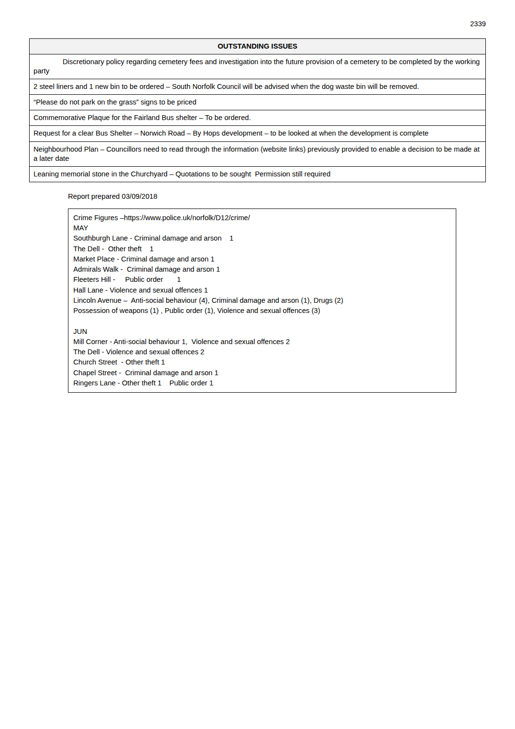2339
| OUTSTANDING ISSUES |
| --- |
| Discretionary policy regarding cemetery fees and investigation into the future provision of a cemetery to be completed by the working party |
| 2 steel liners and 1 new bin to be ordered – South Norfolk Council will be advised when the dog waste bin will be removed. |
| “Please do not park on the grass” signs to be priced |
| Commemorative Plaque for the Fairland Bus shelter – To be ordered. |
| Request for a clear Bus Shelter – Norwich Road – By Hops development – to be looked at when the development is complete |
| Neighbourhood Plan – Councillors need to read through the information (website links) previously provided to enable a decision to be made at a later date |
| Leaning memorial stone in the Churchyard – Quotations to be sought Permission still required |
Report prepared 03/09/2018
| Crime Figures –https://www.police.uk/norfolk/D12/crime/ MAY Southburgh Lane - Criminal damage and arson 1 The Dell - Other theft 1 Market Place - Criminal damage and arson 1 Admirals Walk - Criminal damage and arson 1 Fleeters Hill - Public order 1 Hall Lane - Violence and sexual offences 1 Lincoln Avenue – Anti-social behaviour (4), Criminal damage and arson (1), Drugs (2) Possession of weapons (1) , Public order (1), Violence and sexual offences (3) JUN Mill Corner - Anti-social behaviour 1, Violence and sexual offences 2 The Dell - Violence and sexual offences 2 Church Street - Other theft 1 Chapel Street - Criminal damage and arson 1 Ringers Lane - Other theft 1 Public order 1 |